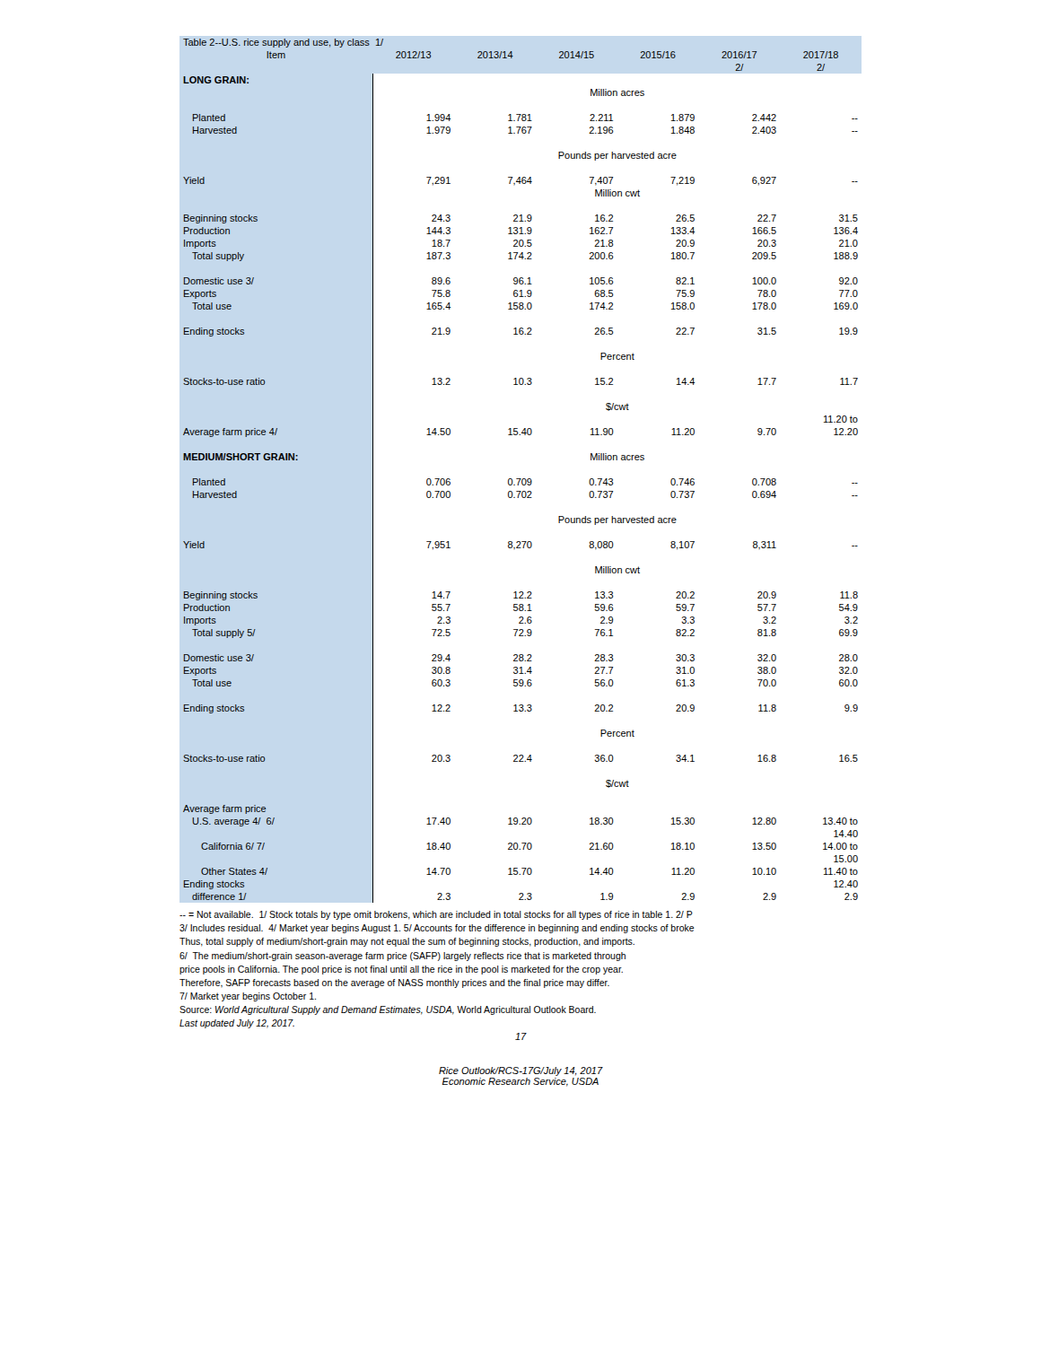| Table 2--U.S. rice supply and use, by class 1/ |
| Item | 2012/13 | 2013/14 | 2014/15 | 2015/16 | 2016/17 | 2017/18 |
| | | | | | 2/ | 2/ |
| LONG GRAIN: | |
| | Million acres |
| Planted | 1.994 | 1.781 | 2.211 | 1.879 | 2.442 | -- |
| Harvested | 1.979 | 1.767 | 2.196 | 1.848 | 2.403 | -- |
| | Pounds per harvested acre |
| Yield | 7,291 | 7,464 | 7,407 | 7,219 | 6,927 | -- |
| | Million cwt |
| Beginning stocks | 24.3 | 21.9 | 16.2 | 26.5 | 22.7 | 31.5 |
| Production | 144.3 | 131.9 | 162.7 | 133.4 | 166.5 | 136.4 |
| Imports | 18.7 | 20.5 | 21.8 | 20.9 | 20.3 | 21.0 |
| Total supply | 187.3 | 174.2 | 200.6 | 180.7 | 209.5 | 188.9 |
| Domestic use 3/ | 89.6 | 96.1 | 105.6 | 82.1 | 100.0 | 92.0 |
| Exports | 75.8 | 61.9 | 68.5 | 75.9 | 78.0 | 77.0 |
| Total use | 165.4 | 158.0 | 174.2 | 158.0 | 178.0 | 169.0 |
| Ending stocks | 21.9 | 16.2 | 26.5 | 22.7 | 31.5 | 19.9 |
| | Percent |
| Stocks-to-use ratio | 13.2 | 10.3 | 15.2 | 14.4 | 17.7 | 11.7 |
| | $/cwt |
| | | | | | | 11.20 to |
| Average farm price 4/ | 14.50 | 15.40 | 11.90 | 11.20 | 9.70 | 12.20 |
| MEDIUM/SHORT GRAIN: | Million acres |
| Planted | 0.706 | 0.709 | 0.743 | 0.746 | 0.708 | -- |
| Harvested | 0.700 | 0.702 | 0.737 | 0.737 | 0.694 | -- |
| | Pounds per harvested acre |
| Yield | 7,951 | 8,270 | 8,080 | 8,107 | 8,311 | -- |
| | Million cwt |
| Beginning stocks | 14.7 | 12.2 | 13.3 | 20.2 | 20.9 | 11.8 |
| Production | 55.7 | 58.1 | 59.6 | 59.7 | 57.7 | 54.9 |
| Imports | 2.3 | 2.6 | 2.9 | 3.3 | 3.2 | 3.2 |
| Total supply 5/ | 72.5 | 72.9 | 76.1 | 82.2 | 81.8 | 69.9 |
| Domestic use 3/ | 29.4 | 28.2 | 28.3 | 30.3 | 32.0 | 28.0 |
| Exports | 30.8 | 31.4 | 27.7 | 31.0 | 38.0 | 32.0 |
| Total use | 60.3 | 59.6 | 56.0 | 61.3 | 70.0 | 60.0 |
| Ending stocks | 12.2 | 13.3 | 20.2 | 20.9 | 11.8 | 9.9 |
| | Percent |
| Stocks-to-use ratio | 20.3 | 22.4 | 36.0 | 34.1 | 16.8 | 16.5 |
| | $/cwt |
| Average farm price | | | | | | |
| U.S. average 4/ 6/ | 17.40 | 19.20 | 18.30 | 15.30 | 12.80 | 13.40 to |
| | | | | | | 14.40 |
| California 6/ 7/ | 18.40 | 20.70 | 21.60 | 18.10 | 13.50 | 14.00 to |
| | | | | | | 15.00 |
| Other States 4/ | 14.70 | 15.70 | 14.40 | 11.20 | 10.10 | 11.40 to |
| Ending stocks | | | | | | 12.40 |
| difference 1/ | 2.3 | 2.3 | 1.9 | 2.9 | 2.9 | 2.9 |
-- = Not available. 1/ Stock totals by type omit brokens, which are included in total stocks for all types of rice in table 1. 2/ P
3/ Includes residual. 4/ Market year begins August 1. 5/ Accounts for the difference in beginning and ending stocks of broke
Thus, total supply of medium/short-grain may not equal the sum of beginning stocks, production, and imports.
6/ The medium/short-grain season-average farm price (SAFP) largely reflects rice that is marketed through
price pools in California. The pool price is not final until all the rice in the pool is marketed for the crop year.
Therefore, SAFP forecasts based on the average of NASS monthly prices and the final price may differ.
7/ Market year begins October 1.
Source: World Agricultural Supply and Demand Estimates, USDA, World Agricultural Outlook Board.
Last updated July 12, 2017.
17
Rice Outlook/RCS-17G/July 14, 2017
Economic Research Service, USDA